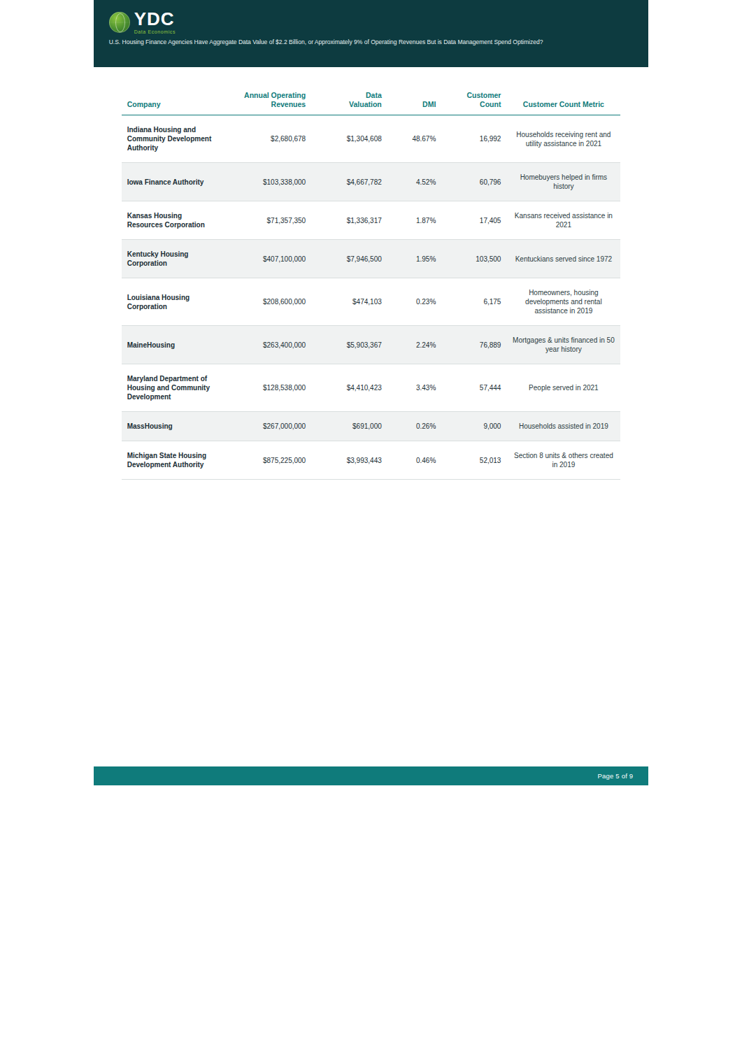YDCData Economics
U.S. Housing Finance Agencies Have Aggregate Data Value of $2.2 Billion, or Approximately 9% of Operating Revenues But is Data Management Spend Optimized?
| Company | Annual Operating Revenues | Data Valuation | DMI | Customer Count | Customer Count Metric |
| --- | --- | --- | --- | --- | --- |
| Indiana Housing and Community Development Authority | $2,680,678 | $1,304,608 | 48.67% | 16,992 | Households receiving rent and utility assistance in 2021 |
| Iowa Finance Authority | $103,338,000 | $4,667,782 | 4.52% | 60,796 | Homebuyers helped in firms history |
| Kansas Housing Resources Corporation | $71,357,350 | $1,336,317 | 1.87% | 17,405 | Kansans received assistance in 2021 |
| Kentucky Housing Corporation | $407,100,000 | $7,946,500 | 1.95% | 103,500 | Kentuckians served since 1972 |
| Louisiana Housing Corporation | $208,600,000 | $474,103 | 0.23% | 6,175 | Homeowners, housing developments and rental assistance in 2019 |
| MaineHousing | $263,400,000 | $5,903,367 | 2.24% | 76,889 | Mortgages & units financed in 50 year history |
| Maryland Department of Housing and Community Development | $128,538,000 | $4,410,423 | 3.43% | 57,444 | People served in 2021 |
| MassHousing | $267,000,000 | $691,000 | 0.26% | 9,000 | Households assisted in 2019 |
| Michigan State Housing Development Authority | $875,225,000 | $3,993,443 | 0.46% | 52,013 | Section 8 units & others created in 2019 |
Page 5 of 9